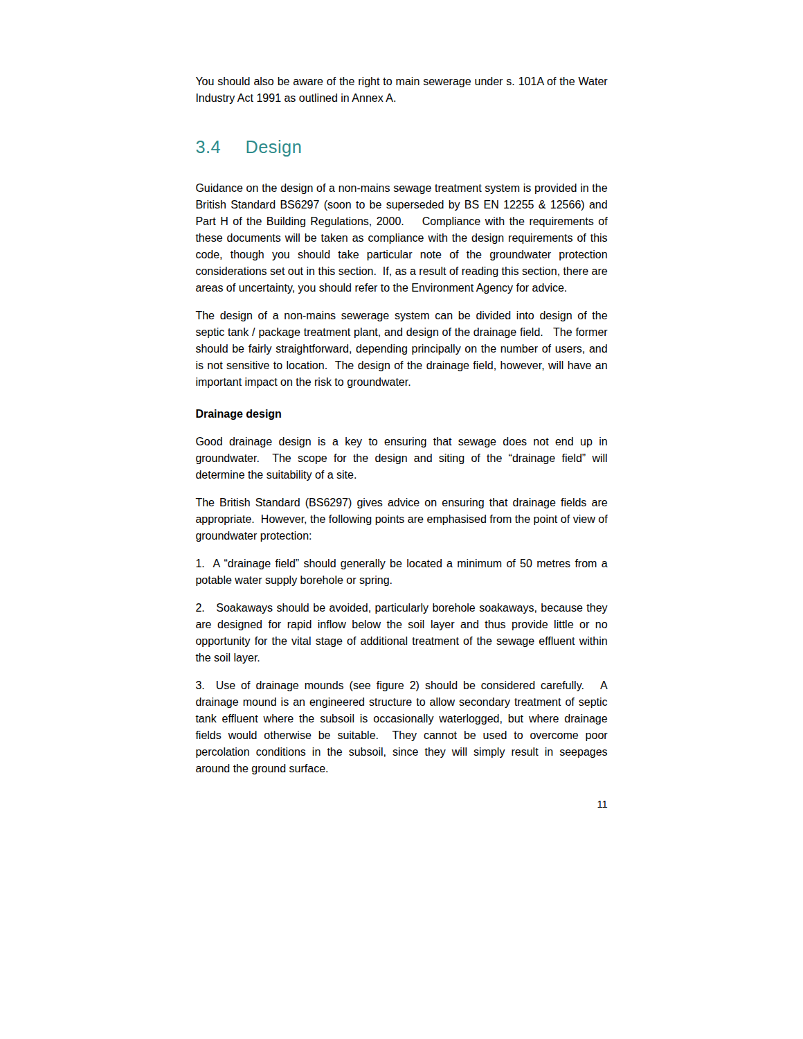You should also be aware of the right to main sewerage under s. 101A of the Water Industry Act 1991 as outlined in Annex A.
3.4 Design
Guidance on the design of a non-mains sewage treatment system is provided in the British Standard BS6297 (soon to be superseded by BS EN 12255 & 12566) and Part H of the Building Regulations, 2000. Compliance with the requirements of these documents will be taken as compliance with the design requirements of this code, though you should take particular note of the groundwater protection considerations set out in this section. If, as a result of reading this section, there are areas of uncertainty, you should refer to the Environment Agency for advice.
The design of a non-mains sewerage system can be divided into design of the septic tank / package treatment plant, and design of the drainage field. The former should be fairly straightforward, depending principally on the number of users, and is not sensitive to location. The design of the drainage field, however, will have an important impact on the risk to groundwater.
Drainage design
Good drainage design is a key to ensuring that sewage does not end up in groundwater. The scope for the design and siting of the “drainage field” will determine the suitability of a site.
The British Standard (BS6297) gives advice on ensuring that drainage fields are appropriate. However, the following points are emphasised from the point of view of groundwater protection:
1. A “drainage field” should generally be located a minimum of 50 metres from a potable water supply borehole or spring.
2. Soakaways should be avoided, particularly borehole soakaways, because they are designed for rapid inflow below the soil layer and thus provide little or no opportunity for the vital stage of additional treatment of the sewage effluent within the soil layer.
3. Use of drainage mounds (see figure 2) should be considered carefully. A drainage mound is an engineered structure to allow secondary treatment of septic tank effluent where the subsoil is occasionally waterlogged, but where drainage fields would otherwise be suitable. They cannot be used to overcome poor percolation conditions in the subsoil, since they will simply result in seepages around the ground surface.
11